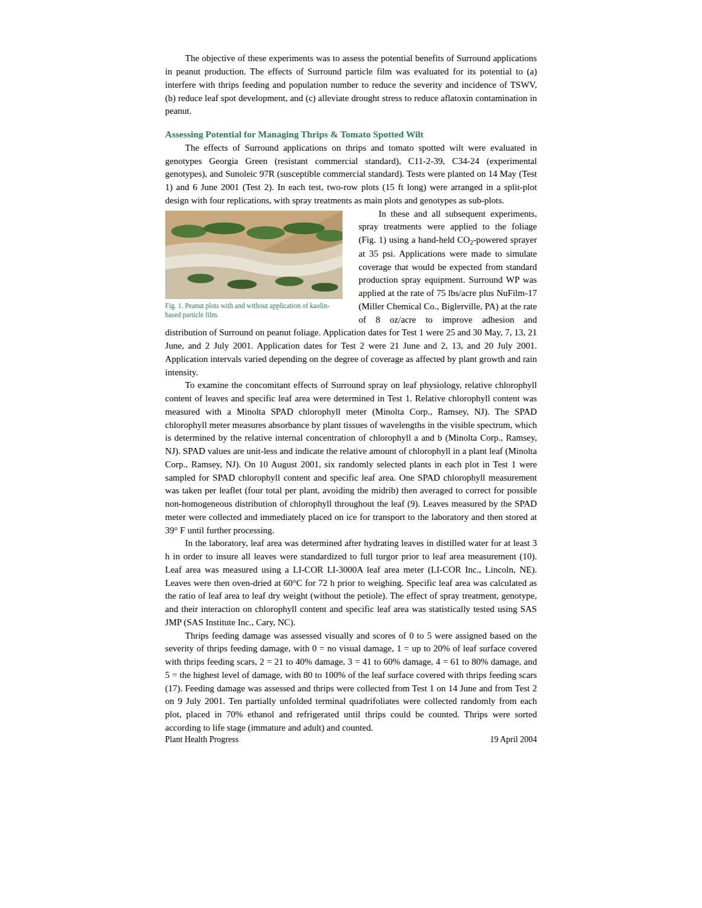The objective of these experiments was to assess the potential benefits of Surround applications in peanut production. The effects of Surround particle film was evaluated for its potential to (a) interfere with thrips feeding and population number to reduce the severity and incidence of TSWV, (b) reduce leaf spot development, and (c) alleviate drought stress to reduce aflatoxin contamination in peanut.
Assessing Potential for Managing Thrips & Tomato Spotted Wilt
The effects of Surround applications on thrips and tomato spotted wilt were evaluated in genotypes Georgia Green (resistant commercial standard), C11-2-39, C34-24 (experimental genotypes), and Sunoleic 97R (susceptible commercial standard). Tests were planted on 14 May (Test 1) and 6 June 2001 (Test 2). In each test, two-row plots (15 ft long) were arranged in a split-plot design with four replications, with spray treatments as main plots and genotypes as sub-plots.
Fig. 1. Peanut plots with and without application of kaolin-based particle film.
In these and all subsequent experiments, spray treatments were applied to the foliage (Fig. 1) using a hand-held CO2-powered sprayer at 35 psi. Applications were made to simulate coverage that would be expected from standard production spray equipment. Surround WP was applied at the rate of 75 lbs/acre plus NuFilm-17 (Miller Chemical Co., Biglerville, PA) at the rate of 8 oz/acre to improve adhesion and distribution of Surround on peanut foliage. Application dates for Test 1 were 25 and 30 May, 7, 13, 21 June, and 2 July 2001. Application dates for Test 2 were 21 June and 2, 13, and 20 July 2001. Application intervals varied depending on the degree of coverage as affected by plant growth and rain intensity.
To examine the concomitant effects of Surround spray on leaf physiology, relative chlorophyll content of leaves and specific leaf area were determined in Test 1. Relative chlorophyll content was measured with a Minolta SPAD chlorophyll meter (Minolta Corp., Ramsey, NJ). The SPAD chlorophyll meter measures absorbance by plant tissues of wavelengths in the visible spectrum, which is determined by the relative internal concentration of chlorophyll a and b (Minolta Corp., Ramsey, NJ). SPAD values are unit-less and indicate the relative amount of chlorophyll in a plant leaf (Minolta Corp., Ramsey, NJ). On 10 August 2001, six randomly selected plants in each plot in Test 1 were sampled for SPAD chlorophyll content and specific leaf area. One SPAD chlorophyll measurement was taken per leaflet (four total per plant, avoiding the midrib) then averaged to correct for possible non-homogeneous distribution of chlorophyll throughout the leaf (9). Leaves measured by the SPAD meter were collected and immediately placed on ice for transport to the laboratory and then stored at 39° F until further processing.
In the laboratory, leaf area was determined after hydrating leaves in distilled water for at least 3 h in order to insure all leaves were standardized to full turgor prior to leaf area measurement (10). Leaf area was measured using a LI-COR LI-3000A leaf area meter (LI-COR Inc., Lincoln, NE). Leaves were then oven-dried at 60°C for 72 h prior to weighing. Specific leaf area was calculated as the ratio of leaf area to leaf dry weight (without the petiole). The effect of spray treatment, genotype, and their interaction on chlorophyll content and specific leaf area was statistically tested using SAS JMP (SAS Institute Inc., Cary, NC).
Thrips feeding damage was assessed visually and scores of 0 to 5 were assigned based on the severity of thrips feeding damage, with 0 = no visual damage, 1 = up to 20% of leaf surface covered with thrips feeding scars, 2 = 21 to 40% damage, 3 = 41 to 60% damage, 4 = 61 to 80% damage, and 5 = the highest level of damage, with 80 to 100% of the leaf surface covered with thrips feeding scars (17). Feeding damage was assessed and thrips were collected from Test 1 on 14 June and from Test 2 on 9 July 2001. Ten partially unfolded terminal quadrifoliates were collected randomly from each plot, placed in 70% ethanol and refrigerated until thrips could be counted. Thrips were sorted according to life stage (immature and adult) and counted.
Plant Health Progress 19 April 2004